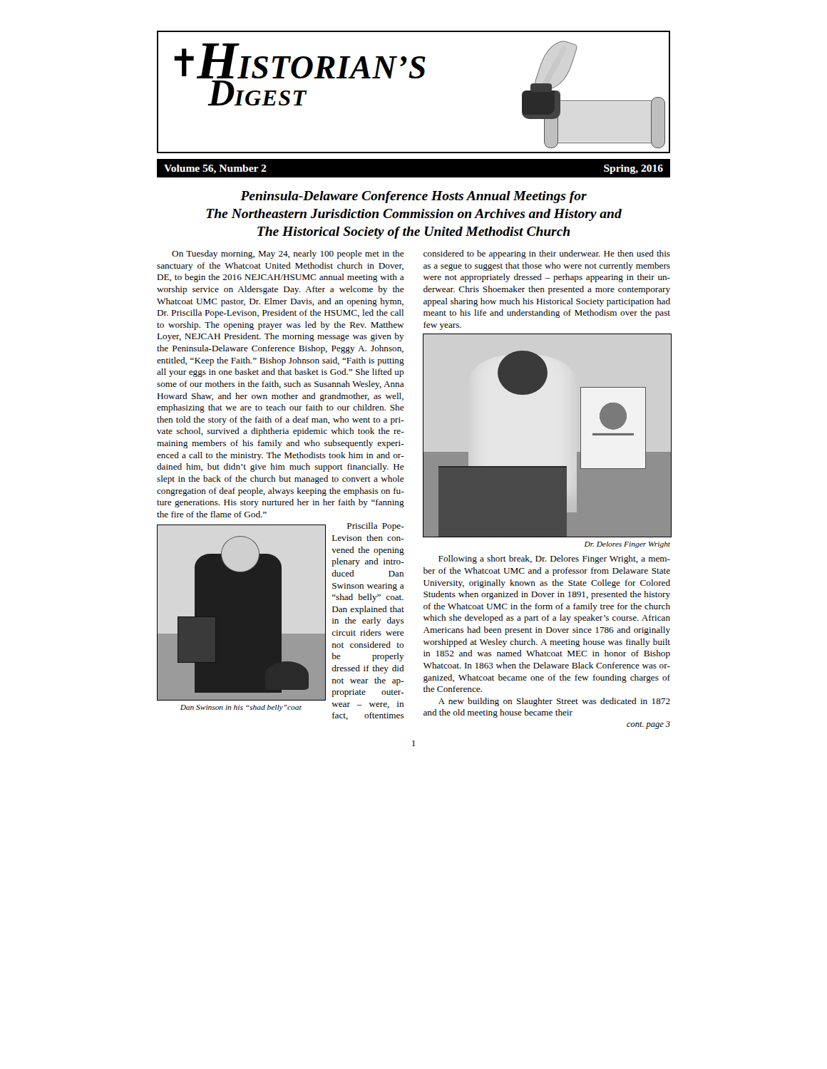✝HISTORIAN’S
DIGEST
Volume 56, Number 2 Spring, 2016
Peninsula-Delaware Conference Hosts Annual Meetings for
The Northeastern Jurisdiction Commission on Archives and History and
The Historical Society of the United Methodist Church
On Tuesday morning, May 24, nearly 100 people met in the sanctuary of the Whatcoat United Methodist church in Dover, DE, to begin the 2016 NEJCAH/HSUMC annual meeting with a worship service on Aldersgate Day. After a welcome by the Whatcoat UMC pastor, Dr. Elmer Davis, and an opening hymn, Dr. Priscilla Pope-Levison, President of the HSUMC, led the call to worship. The opening prayer was led by the Rev. Matthew Loyer, NEJCAH President. The morning message was given by the Peninsula-Delaware Conference Bishop, Peggy A. Johnson, entitled, “Keep the Faith.” Bishop Johnson said, “Faith is putting all your eggs in one basket and that basket is God.” She lifted up some of our mothers in the faith, such as Susannah Wesley, Anna Howard Shaw, and her own mother and grandmother, as well, emphasizing that we are to teach our faith to our children. She then told the story of the faith of a deaf man, who went to a private school, survived a diphtheria epidemic which took the remaining members of his family and who subsequently experienced a call to the ministry. The Methodists took him in and ordained him, but didn’t give him much support financially. He slept in the back of the church but managed to convert a whole congregation of deaf people, always keeping the emphasis on future generations. His story nurtured her in her faith by “fanning the fire of the flame of God.”
Dan Swinson in his “shad belly”coat
Priscilla Pope-Levison then convened the opening plenary and introduced Dan Swinson wearing a “shad belly” coat. Dan explained that in the early days circuit riders were not considered to be properly dressed if they did not wear the appropriate outerwear – were, in fact, oftentimes considered to be appearing in their underwear. He then used this as a segue to suggest that those who were not currently members were not appropriately dressed – perhaps appearing in their underwear. Chris Shoemaker then presented a more contemporary appeal sharing how much his Historical Society participation had meant to his life and understanding of Methodism over the past few years.
Dr. Delores Finger Wright
Following a short break, Dr. Delores Finger Wright, a member of the Whatcoat UMC and a professor from Delaware State University, originally known as the State College for Colored Students when organized in Dover in 1891, presented the history of the Whatcoat UMC in the form of a family tree for the church which she developed as a part of a lay speaker’s course. African Americans had been present in Dover since 1786 and originally worshipped at Wesley church. A meeting house was finally built in 1852 and was named Whatcoat MEC in honor of Bishop Whatcoat. In 1863 when the Delaware Black Conference was organized, Whatcoat became one of the few founding charges of the Conference.
A new building on Slaughter Street was dedicated in 1872 and the old meeting house became their
cont. page 3
1